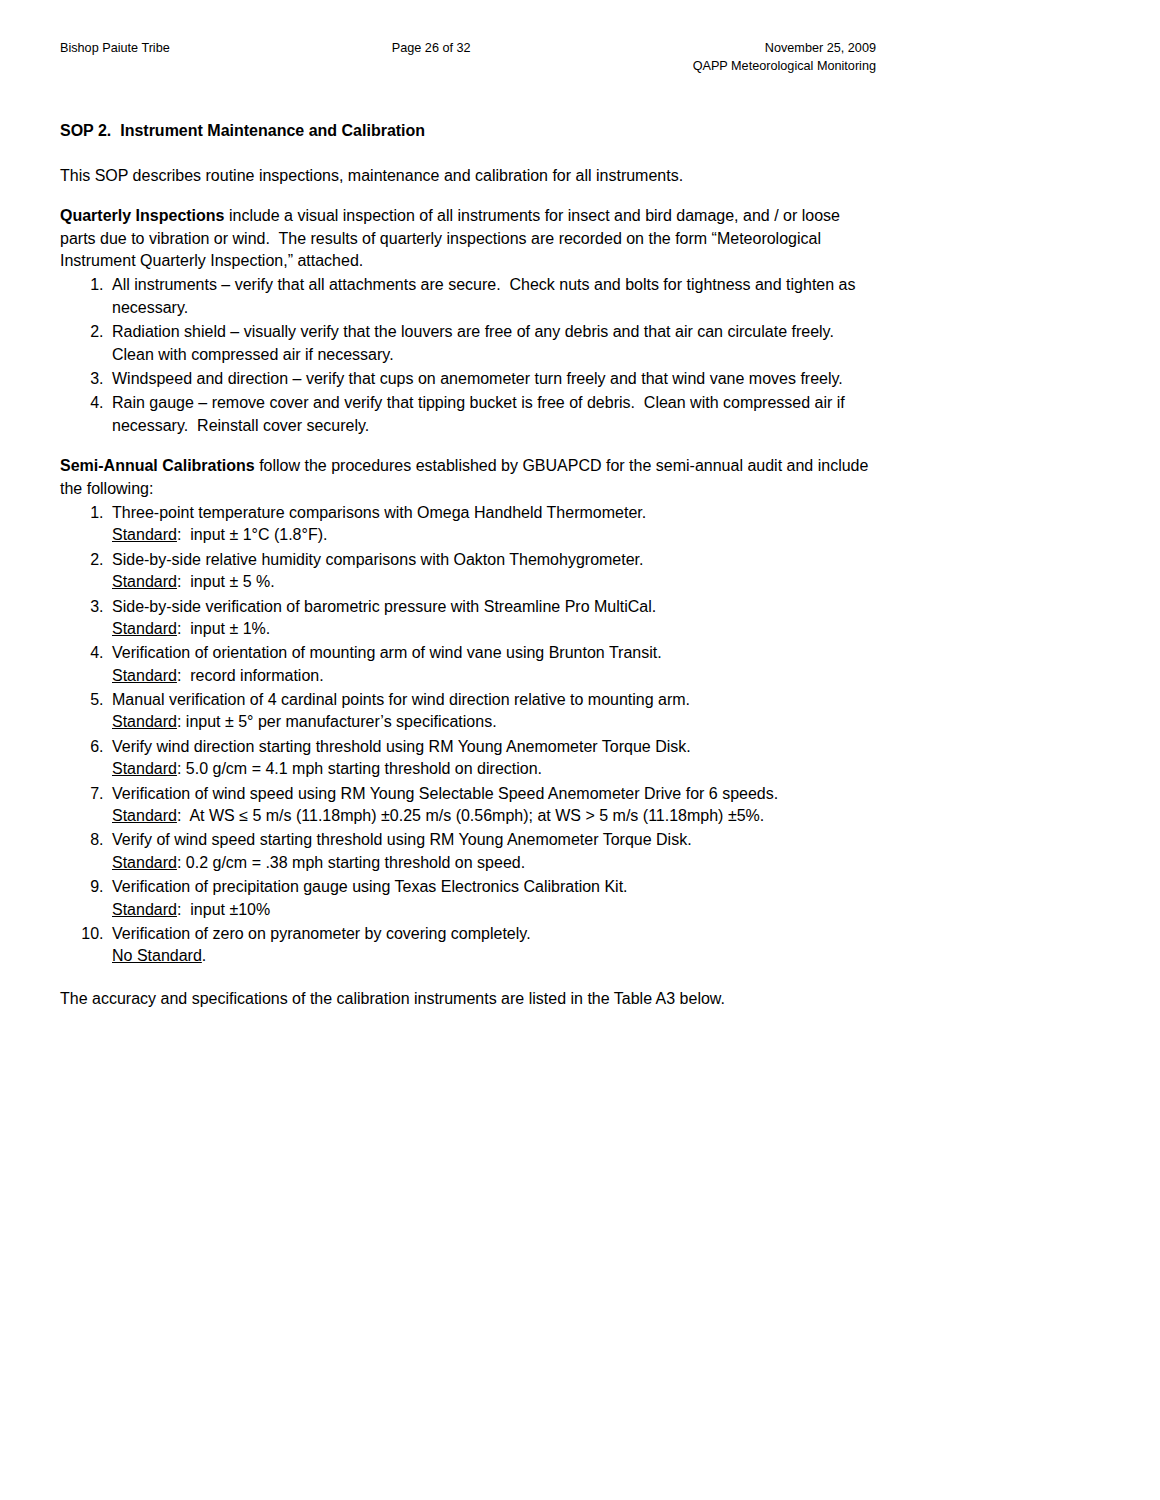Bishop Paiute Tribe
Page 26 of 32
November 25, 2009
QAPP Meteorological Monitoring
SOP 2. Instrument Maintenance and Calibration
This SOP describes routine inspections, maintenance and calibration for all instruments.
Quarterly Inspections include a visual inspection of all instruments for insect and bird damage, and / or loose parts due to vibration or wind. The results of quarterly inspections are recorded on the form “Meteorological Instrument Quarterly Inspection,” attached.
All instruments – verify that all attachments are secure. Check nuts and bolts for tightness and tighten as necessary.
Radiation shield – visually verify that the louvers are free of any debris and that air can circulate freely. Clean with compressed air if necessary.
Windspeed and direction – verify that cups on anemometer turn freely and that wind vane moves freely.
Rain gauge – remove cover and verify that tipping bucket is free of debris. Clean with compressed air if necessary. Reinstall cover securely.
Semi-Annual Calibrations follow the procedures established by GBUAPCD for the semi-annual audit and include the following:
Three-point temperature comparisons with Omega Handheld Thermometer.
Standard: input ± 1°C (1.8°F).
Side-by-side relative humidity comparisons with Oakton Themohygrometer.
Standard: input ± 5 %.
Side-by-side verification of barometric pressure with Streamline Pro MultiCal.
Standard: input ± 1%.
Verification of orientation of mounting arm of wind vane using Brunton Transit.
Standard: record information.
Manual verification of 4 cardinal points for wind direction relative to mounting arm.
Standard: input ± 5° per manufacturer’s specifications.
Verify wind direction starting threshold using RM Young Anemometer Torque Disk.
Standard: 5.0 g/cm = 4.1 mph starting threshold on direction.
Verification of wind speed using RM Young Selectable Speed Anemometer Drive for 6 speeds.
Standard: At WS ≤ 5 m/s (11.18mph) ±0.25 m/s (0.56mph); at WS > 5 m/s (11.18mph) ±5%.
Verify of wind speed starting threshold using RM Young Anemometer Torque Disk.
Standard: 0.2 g/cm = .38 mph starting threshold on speed.
Verification of precipitation gauge using Texas Electronics Calibration Kit.
Standard: input ±10%
Verification of zero on pyranometer by covering completely.
No Standard.
The accuracy and specifications of the calibration instruments are listed in the Table A3 below.